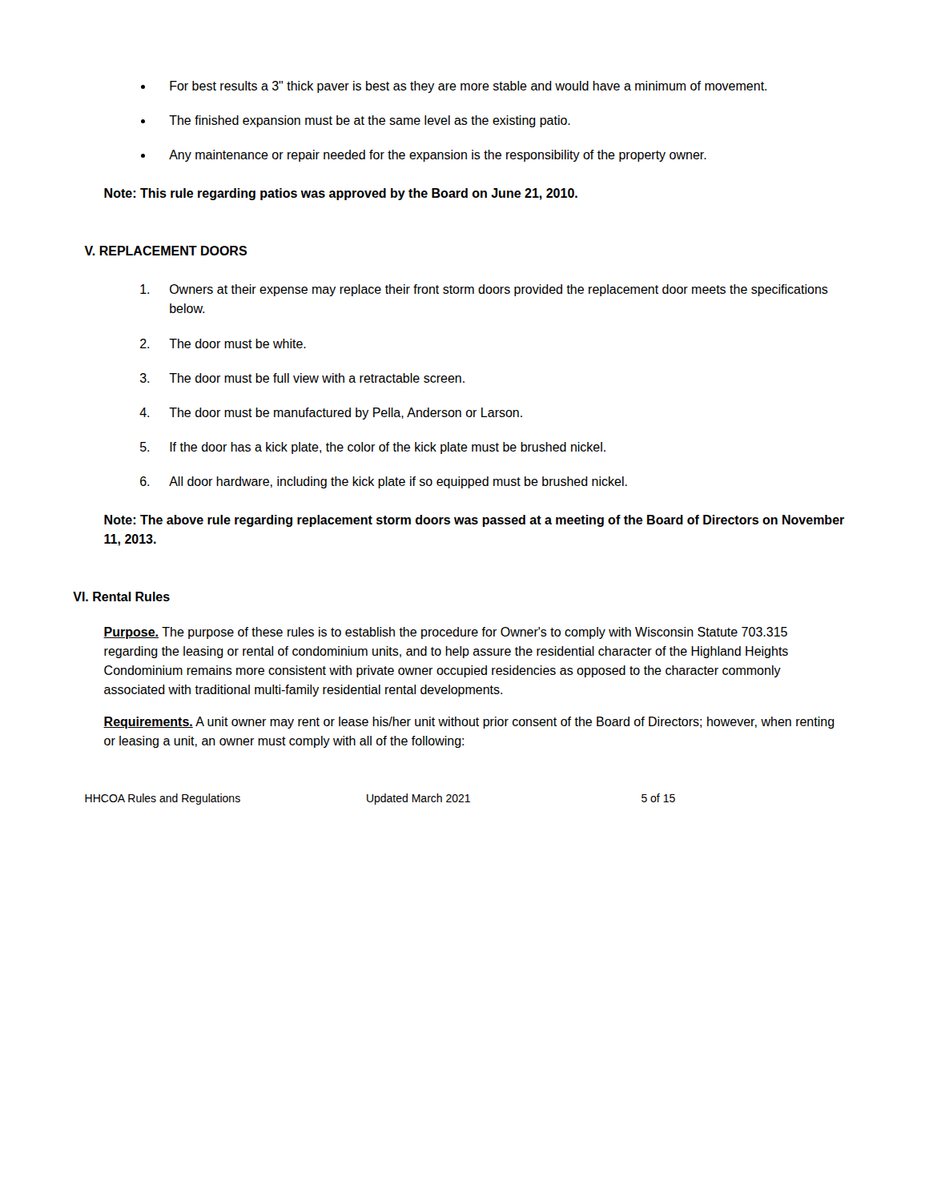For best results a 3" thick paver is best as they are more stable and would have a minimum of movement.
The finished expansion must be at the same level as the existing patio.
Any maintenance or repair needed for the expansion is the responsibility of the property owner.
Note: This rule regarding patios was approved by the Board on June 21, 2010.
V. REPLACEMENT DOORS
Owners at their expense may replace their front storm doors provided the replacement door meets the specifications below.
The door must be white.
The door must be full view with a retractable screen.
The door must be manufactured by Pella, Anderson or Larson.
If the door has a kick plate, the color of the kick plate must be brushed nickel.
All door hardware, including the kick plate if so equipped must be brushed nickel.
Note: The above rule regarding replacement storm doors was passed at a meeting of the Board of Directors on November 11, 2013.
VI. Rental Rules
Purpose. The purpose of these rules is to establish the procedure for Owner's to comply with Wisconsin Statute 703.315 regarding the leasing or rental of condominium units, and to help assure the residential character of the Highland Heights Condominium remains more consistent with private owner occupied residencies as opposed to the character commonly associated with traditional multi-family residential rental developments.
Requirements. A unit owner may rent or lease his/her unit without prior consent of the Board of Directors; however, when renting or leasing a unit, an owner must comply with all of the following:
HHCOA Rules and Regulations Updated March 2021 5 of 15